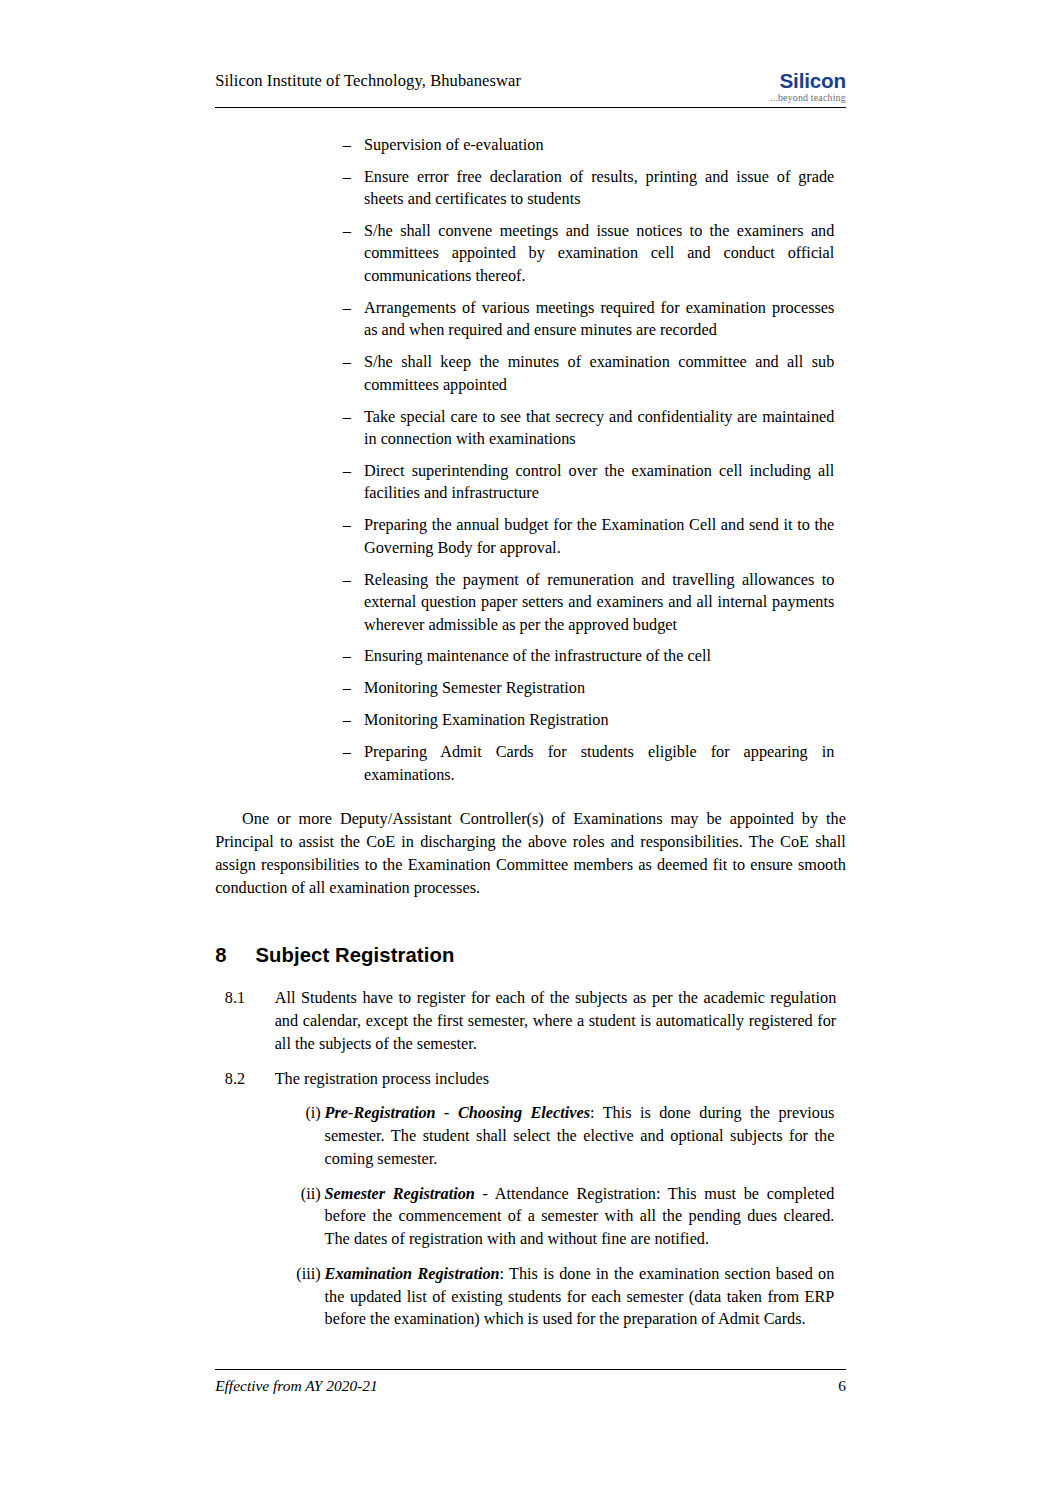Silicon Institute of Technology, Bhubaneswar
Si licon
...beyond teaching
Supervision of e-evaluation
Ensure error free declaration of results, printing and issue of grade sheets and certificates to students
S/he shall convene meetings and issue notices to the examiners and committees appointed by examination cell and conduct official communications thereof.
Arrangements of various meetings required for examination processes as and when required and ensure minutes are recorded
S/he shall keep the minutes of examination committee and all sub committees appointed
Take special care to see that secrecy and confidentiality are maintained in connection with examinations
Direct superintending control over the examination cell including all facilities and infrastructure
Preparing the annual budget for the Examination Cell and send it to the Governing Body for approval.
Releasing the payment of remuneration and travelling allowances to external question paper setters and examiners and all internal payments wherever admissible as per the approved budget
Ensuring maintenance of the infrastructure of the cell
Monitoring Semester Registration
Monitoring Examination Registration
Preparing Admit Cards for students eligible for appearing in examinations.
One or more Deputy/Assistant Controller(s) of Examinations may be appointed by the Principal to assist the CoE in discharging the above roles and responsibilities. The CoE shall assign responsibilities to the Examination Committee members as deemed fit to ensure smooth conduction of all examination processes.
8 Subject Registration
8.1 All Students have to register for each of the subjects as per the academic regulation and calendar, except the first semester, where a student is automatically registered for all the subjects of the semester.
8.2 The registration process includes
(i) Pre-Registration - Choosing Electives: This is done during the previous semester. The student shall select the elective and optional subjects for the coming semester.
(ii) Semester Registration - Attendance Registration: This must be completed before the commencement of a semester with all the pending dues cleared. The dates of registration with and without fine are notified.
(iii) Examination Registration: This is done in the examination section based on the updated list of existing students for each semester (data taken from ERP before the examination) which is used for the preparation of Admit Cards.
Effective from AY 2020-21
6